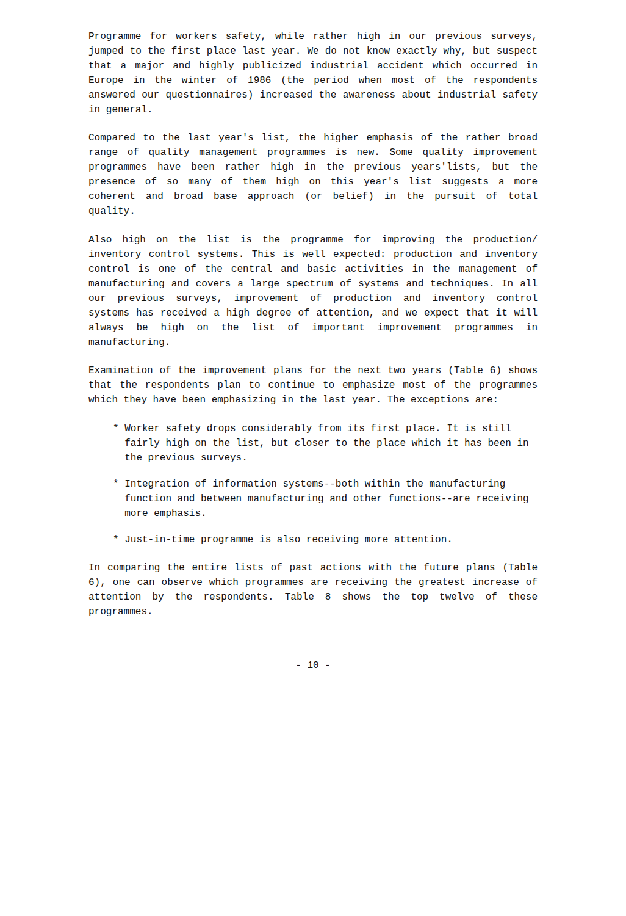Programme for workers safety, while rather high in our previous surveys, jumped to the first place last year. We do not know exactly why, but suspect that a major and highly publicized industrial accident which occurred in Europe in the winter of 1986 (the period when most of the respondents answered our questionnaires) increased the awareness about industrial safety in general.
Compared to the last year's list, the higher emphasis of the rather broad range of quality management programmes is new. Some quality improvement programmes have been rather high in the previous years'lists, but the presence of so many of them high on this year's list suggests a more coherent and broad base approach (or belief) in the pursuit of total quality.
Also high on the list is the programme for improving the production/ inventory control systems. This is well expected: production and inventory control is one of the central and basic activities in the management of manufacturing and covers a large spectrum of systems and techniques. In all our previous surveys, improvement of production and inventory control systems has received a high degree of attention, and we expect that it will always be high on the list of important improvement programmes in manufacturing.
Examination of the improvement plans for the next two years (Table 6) shows that the respondents plan to continue to emphasize most of the programmes which they have been emphasizing in the last year. The exceptions are:
Worker safety drops considerably from its first place. It is still fairly high on the list, but closer to the place which it has been in the previous surveys.
Integration of information systems--both within the manufacturing function and between manufacturing and other functions--are receiving more emphasis.
Just-in-time programme is also receiving more attention.
In comparing the entire lists of past actions with the future plans (Table 6), one can observe which programmes are receiving the greatest increase of attention by the respondents. Table 8 shows the top twelve of these programmes.
- 10 -